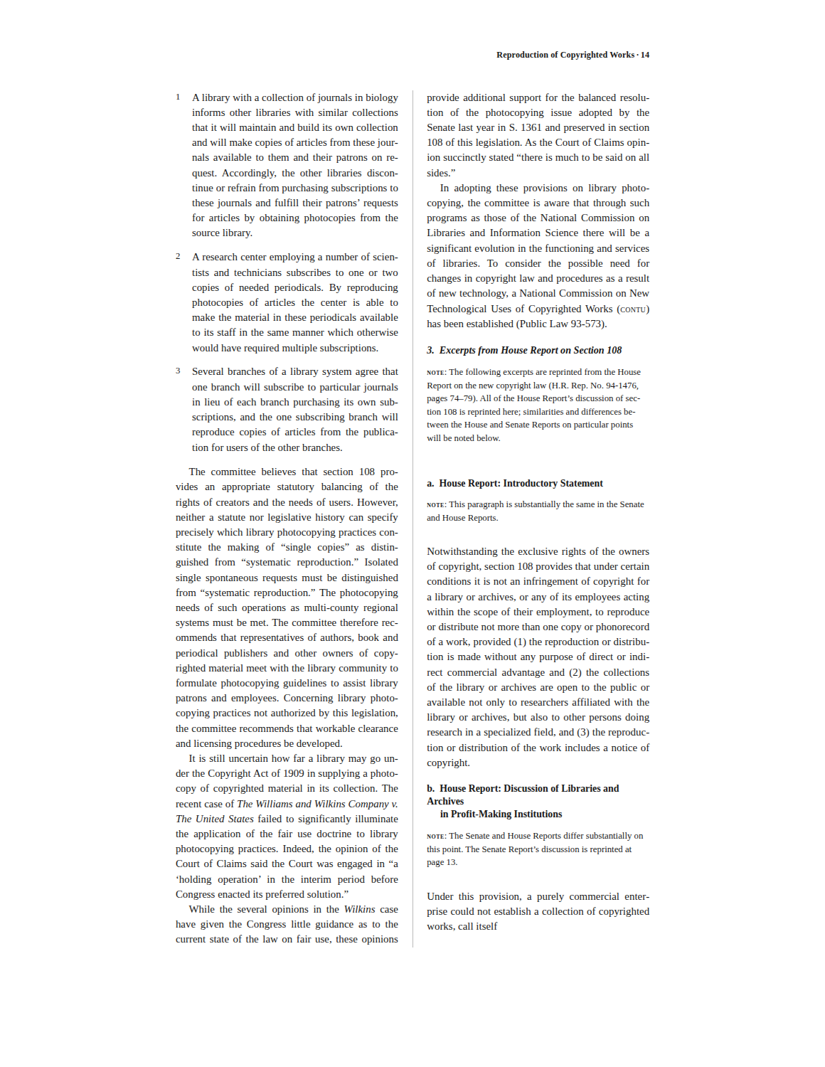Reproduction of Copyrighted Works·14
1 A library with a collection of journals in biology informs other libraries with similar collections that it will maintain and build its own collection and will make copies of articles from these journals available to them and their patrons on request. Accordingly, the other libraries discontinue or refrain from purchasing subscriptions to these journals and fulfill their patrons’ requests for articles by obtaining photocopies from the source library.
2 A research center employing a number of scientists and technicians subscribes to one or two copies of needed periodicals. By reproducing photocopies of articles the center is able to make the material in these periodicals available to its staff in the same manner which otherwise would have required multiple subscriptions.
3 Several branches of a library system agree that one branch will subscribe to particular journals in lieu of each branch purchasing its own subscriptions, and the one subscribing branch will reproduce copies of articles from the publication for users of the other branches.
The committee believes that section 108 provides an appropriate statutory balancing of the rights of creators and the needs of users. However, neither a statute nor legislative history can specify precisely which library photocopying practices constitute the making of “single copies” as distinguished from “systematic reproduction.” Isolated single spontaneous requests must be distinguished from “systematic reproduction.” The photocopying needs of such operations as multi-county regional systems must be met. The committee therefore recommends that representatives of authors, book and periodical publishers and other owners of copyrighted material meet with the library community to formulate photocopying guidelines to assist library patrons and employees. Concerning library photocopying practices not authorized by this legislation, the committee recommends that workable clearance and licensing procedures be developed.
It is still uncertain how far a library may go under the Copyright Act of 1909 in supplying a photocopy of copyrighted material in its collection. The recent case of The Williams and Wilkins Company v. The United States failed to significantly illuminate the application of the fair use doctrine to library photocopying practices. Indeed, the opinion of the Court of Claims said the Court was engaged in “a ‘holding operation’ in the interim period before Congress enacted its preferred solution.”
While the several opinions in the Wilkins case have given the Congress little guidance as to the current state of the law on fair use, these opinions provide additional support for the balanced resolution of the photocopying issue adopted by the Senate last year in S. 1361 and preserved in section 108 of this legislation. As the Court of Claims opinion succinctly stated “there is much to be said on all sides.”
In adopting these provisions on library photocopying, the committee is aware that through such programs as those of the National Commission on Libraries and Information Science there will be a significant evolution in the functioning and services of libraries. To consider the possible need for changes in copyright law and procedures as a result of new technology, a National Commission on New Technological Uses of Copyrighted Works (contu) has been established (Public Law 93-573).
3. Excerpts from House Report on Section 108
note: The following excerpts are reprinted from the House Report on the new copyright law (H.R. Rep. No. 94-1476, pages 74–79). All of the House Report’s discussion of section 108 is reprinted here; similarities and differences between the House and Senate Reports on particular points will be noted below.
a. House Report: Introductory Statement
note: This paragraph is substantially the same in the Senate and House Reports.
Notwithstanding the exclusive rights of the owners of copyright, section 108 provides that under certain conditions it is not an infringement of copyright for a library or archives, or any of its employees acting within the scope of their employment, to reproduce or distribute not more than one copy or phonorecord of a work, provided (1) the reproduction or distribution is made without any purpose of direct or indirect commercial advantage and (2) the collections of the library or archives are open to the public or available not only to researchers affiliated with the library or archives, but also to other persons doing research in a specialized field, and (3) the reproduction or distribution of the work includes a notice of copyright.
b. House Report: Discussion of Libraries and Archivesin Profit-Making Institutions
note: The Senate and House Reports differ substantially on this point. The Senate Report’s discussion is reprinted at page 13.
Under this provision, a purely commercial enterprise could not establish a collection of copyrighted works, call itself